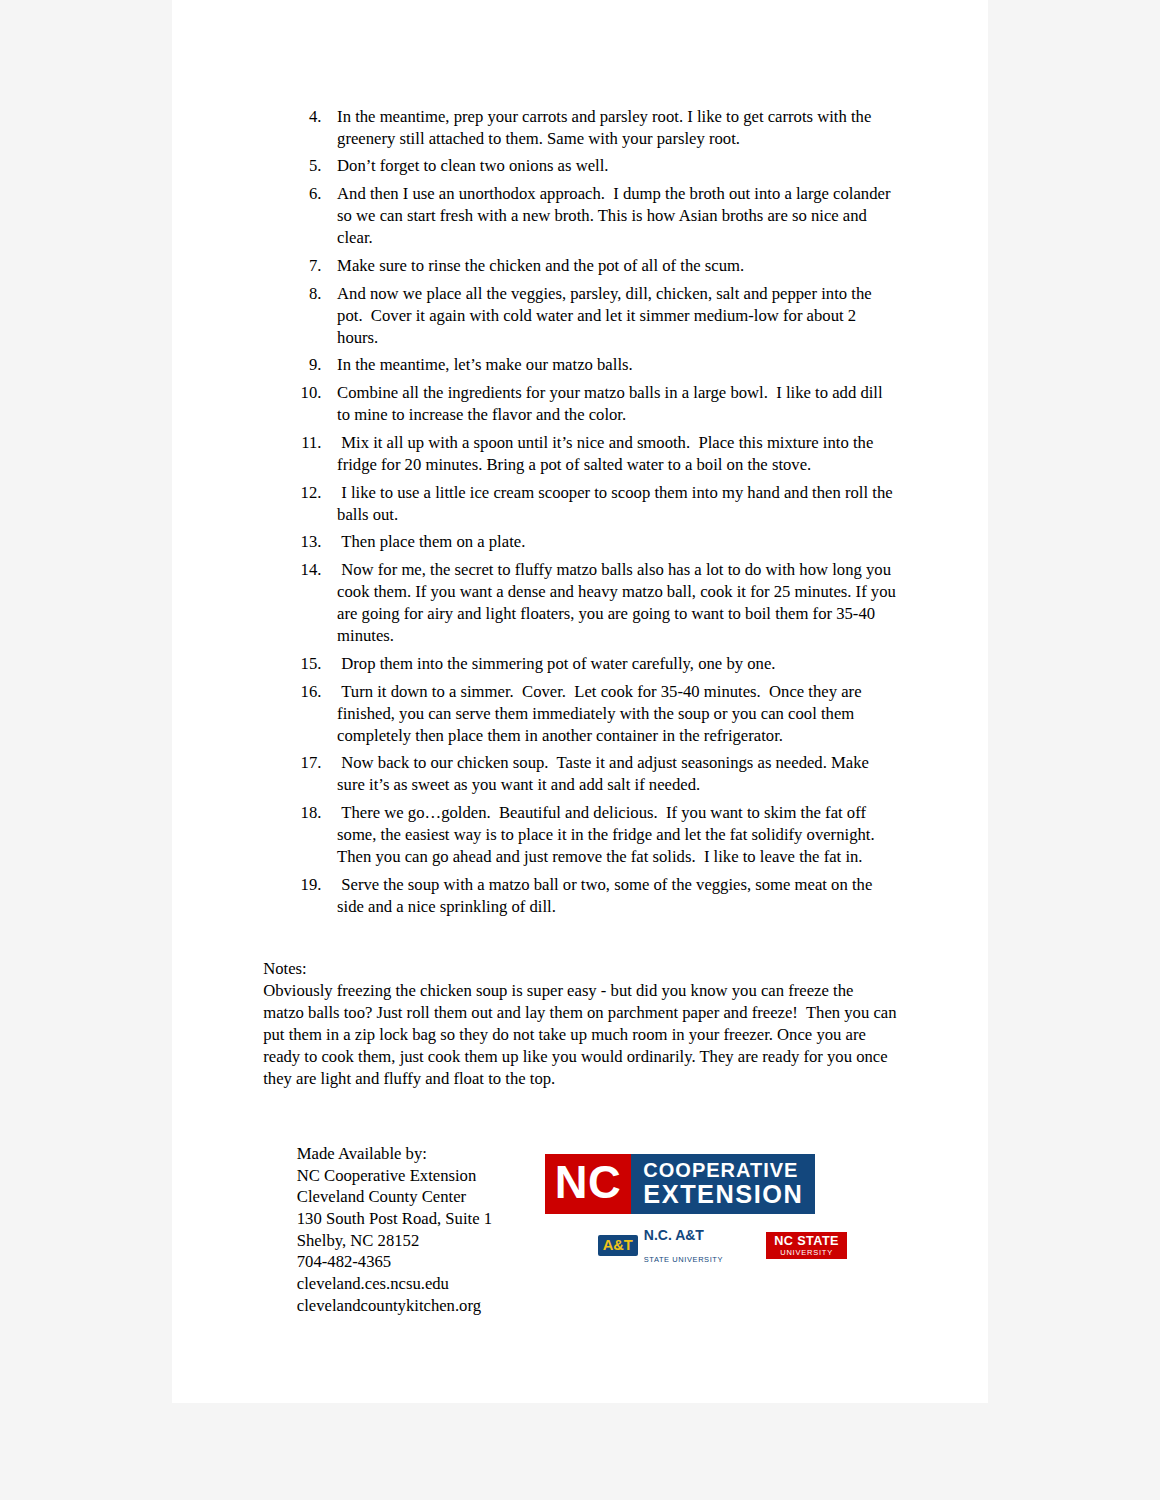In the meantime, prep your carrots and parsley root. I like to get carrots with the greenery still attached to them. Same with your parsley root.
Don’t forget to clean two onions as well.
And then I use an unorthodox approach. I dump the broth out into a large colander so we can start fresh with a new broth. This is how Asian broths are so nice and clear.
Make sure to rinse the chicken and the pot of all of the scum.
And now we place all the veggies, parsley, dill, chicken, salt and pepper into the pot. Cover it again with cold water and let it simmer medium-low for about 2 hours.
In the meantime, let’s make our matzo balls.
Combine all the ingredients for your matzo balls in a large bowl. I like to add dill to mine to increase the flavor and the color.
Mix it all up with a spoon until it’s nice and smooth. Place this mixture into the fridge for 20 minutes. Bring a pot of salted water to a boil on the stove.
I like to use a little ice cream scooper to scoop them into my hand and then roll the balls out.
Then place them on a plate.
Now for me, the secret to fluffy matzo balls also has a lot to do with how long you cook them. If you want a dense and heavy matzo ball, cook it for 25 minutes. If you are going for airy and light floaters, you are going to want to boil them for 35-40 minutes.
Drop them into the simmering pot of water carefully, one by one.
Turn it down to a simmer. Cover. Let cook for 35-40 minutes. Once they are finished, you can serve them immediately with the soup or you can cool them completely then place them in another container in the refrigerator.
Now back to our chicken soup. Taste it and adjust seasonings as needed. Make sure it’s as sweet as you want it and add salt if needed.
There we go…golden. Beautiful and delicious. If you want to skim the fat off some, the easiest way is to place it in the fridge and let the fat solidify overnight. Then you can go ahead and just remove the fat solids. I like to leave the fat in.
Serve the soup with a matzo ball or two, some of the veggies, some meat on the side and a nice sprinkling of dill.
Notes:
Obviously freezing the chicken soup is super easy - but did you know you can freeze the matzo balls too? Just roll them out and lay them on parchment paper and freeze! Then you can put them in a zip lock bag so they do not take up much room in your freezer. Once you are ready to cook them, just cook them up like you would ordinarily. They are ready for you once they are light and fluffy and float to the top.
Made Available by:
NC Cooperative Extension
Cleveland County Center
130 South Post Road, Suite 1
Shelby, NC 28152
704-482-4365
cleveland.ces.ncsu.edu
clevelandcountykitchen.org
NC
COOPERATIVE EXTENSION
A&T N.C. A&T
State University
NC STATE
University